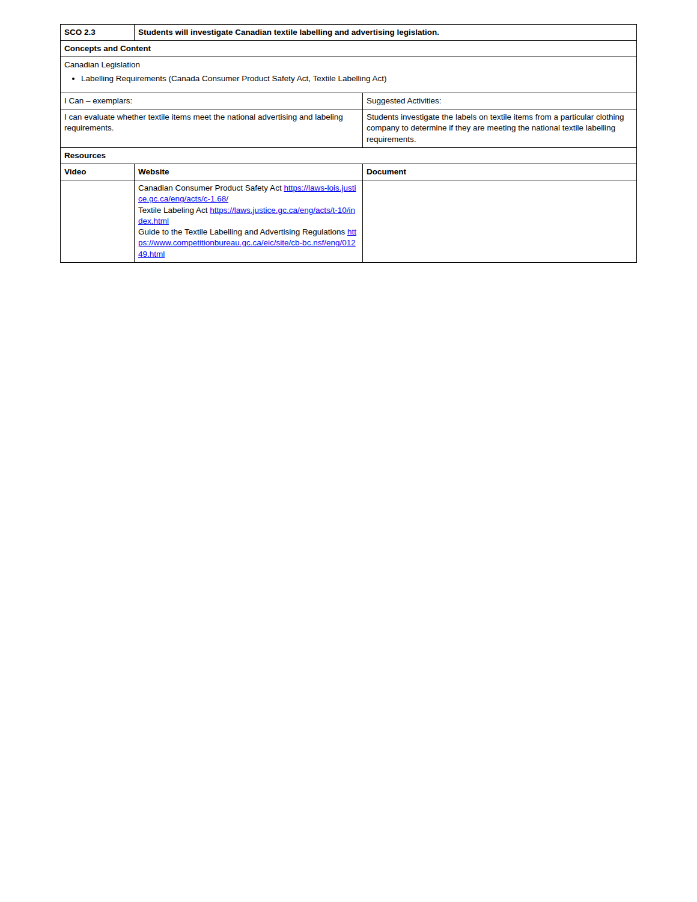| SCO 2.3 | Students will investigate Canadian textile labelling and advertising legislation. |
| Concepts and Content |
| Canadian Legislation Labelling Requirements (Canada Consumer Product Safety Act, Textile Labelling Act) |
| I Can – exemplars: | Suggested Activities: |
| I can evaluate whether textile items meet the national advertising and labeling requirements. | Students investigate the labels on textile items from a particular clothing company to determine if they are meeting the national textile labelling requirements. |
| Resources |
| Video | Website | Document |
| | Canadian Consumer Product Safety Act https://laws-lois.justice.gc.ca/eng/acts/c-1.68/ Textile Labeling Act https://laws.justice.gc.ca/eng/acts/t-10/index.html Guide to the Textile Labelling and Advertising Regulations https://www.competitionbureau.gc.ca/eic/site/cb-bc.nsf/eng/01249.html | |